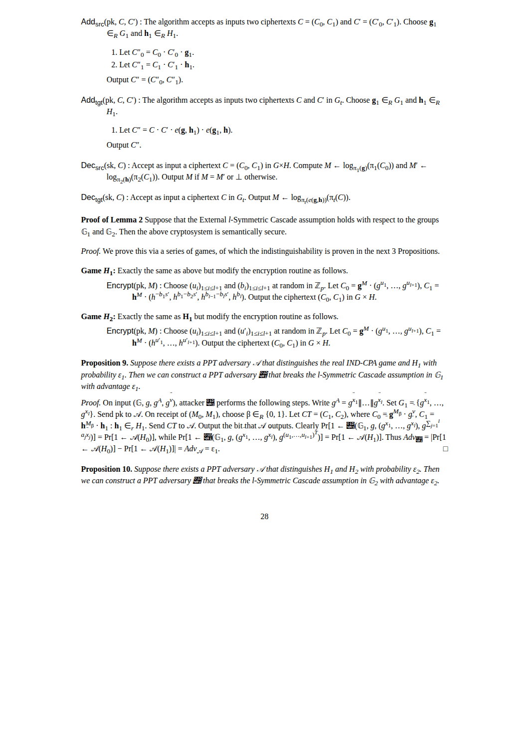Addsrc(pk, C, C′) : The algorithm accepts as inputs two ciphertexts C = (C0, C1) and C′ = (C′0, C′1). Choose g1 ∈R G1 and h1 ∈R H1.
Let C″0 = C0 · C′0 · g1.
Let C″1 = C1 · C′1 · h1.
Output C″ = (C″0, C″1).
Addtgt(pk, C, C′) : The algorithm accepts as inputs two ciphertexts C and C′ in Gt. Choose g1 ∈R G1 and h1 ∈R H1.
Let C″ = C · C′ · e(g, h1) · e(g1, h).
Output C″.
Decsrc(sk, C) : Accept as input a ciphertext C = (C0, C1) in G×H. Compute M ← logπ1(g)(π1(C0)) and M′ ← logπ2(h)(π2(C1)). Output M if M = M′ or ⊥ otherwise.
Dectgt(sk, C) : Accept as input a ciphertext C in Gt. Output M ← logπt(e(g,h))(πt(C)).
Proof of Lemma 2 Suppose that the External l-Symmetric Cascade assumption holds with respect to the groups 𝔾1 and 𝔾2. Then the above cryptosystem is semantically secure.
Proof. We prove this via a series of games, of which the indistinguishability is proven in the next 3 Propositions.
Game H1: Exactly the same as above but modify the encryption routine as follows.
Encrypt(pk, M) : Choose (ui)1≤i≤l+1 and (bi)1≤i≤l+1 at random in ℤp. Let C0 = gM · (gu1, …, gul+1), C1 = hM · (h−b1s′, hb1−b2s′, hbl−1−bls′, hbl). Output the ciphertext (C0, C1) in G × H.
Game H2: Exactly the same as H1 but modify the encryption routine as follows.
Encrypt(pk, M) : Choose (ui)1≤i≤l+1 and (u′i)1≤i≤l+1 at random in ℤp. Let C0 = gM · (gu1, …, gul+1), C1 = hM · (hu′1, …, hu′l+1). Output the ciphertext (C0, C1) in G × H.
Proposition 9. Suppose there exists a PPT adversary 𝒜 that distinguishes the real IND-CPA game and H1 with probability ε1. Then we can construct a PPT adversary 𝒡 that breaks the l-Symmetric Cascade assumption in 𝔾1 with advantage ε1.
Proof. On input (𝔾, g, gA, gv), attacker 𝒡 performs the following steps. Write gA = gx1∥…∥gxl. Set G1 = {gx1, …, gxl}. Send pk to 𝒜. On receipt of (M0, M1), choose β ∈R {0, 1}. Let CT = (C1, C2), where C0 = gMβ · gv, C1 = hMβ · h1 : h1 ∈r H1. Send CT to 𝒜. Output the bit that 𝒜 outputs. Clearly Pr[1 ← 𝒡(𝔾1, g, (gx1, …, gxl), g∑j=1l ajxj)] = Pr[1 ← 𝒜(H0)], while Pr[1 ← 𝒡(𝔾1, g, (gx1, …, gxl), g(u1,…,ul+1)T)] = Pr[1 ← 𝒜(H1)]. Thus Adv𝒡 = |Pr[1 ← 𝒜(H0)] − Pr[1 ← 𝒜(H1)]| = Adv𝒜 = ε1. □
Proposition 10. Suppose there exists a PPT adversary 𝒜 that distinguishes H1 and H2 with probability ε2. Then we can construct a PPT adversary 𝒡 that breaks the l-Symmetric Cascade assumption in 𝔾2 with advantage ε2.
28